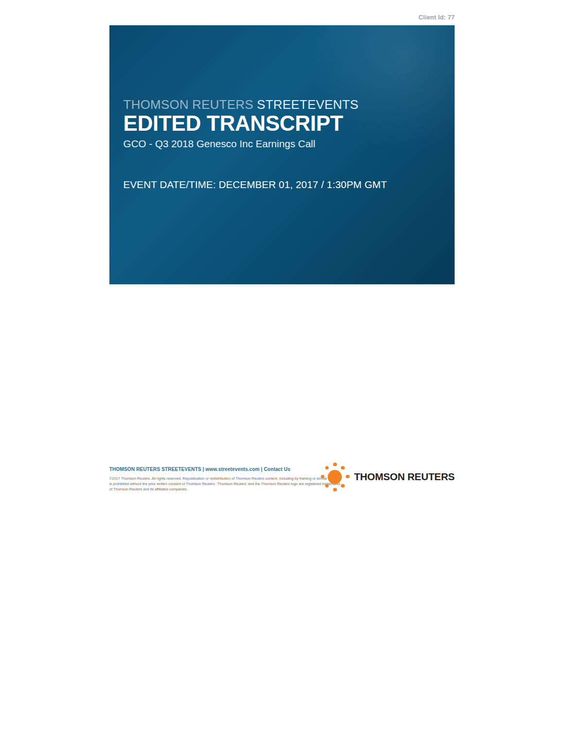Client Id: 77
THOMSON REUTERS STREETEVENTS
EDITED TRANSCRIPT
GCO - Q3 2018 Genesco Inc Earnings Call
EVENT DATE/TIME: DECEMBER 01, 2017 / 1:30PM GMT
THOMSON REUTERS STREETEVENTS | www.streetevents.com | Contact Us
©2017 Thomson Reuters. All rights reserved. Republication or redistribution of Thomson Reuters content, including by framing or similar means, is prohibited without the prior written consent of Thomson Reuters. 'Thomson Reuters' and the Thomson Reuters logo are registered trademarks of Thomson Reuters and its affiliated companies.
THOMSON REUTERS